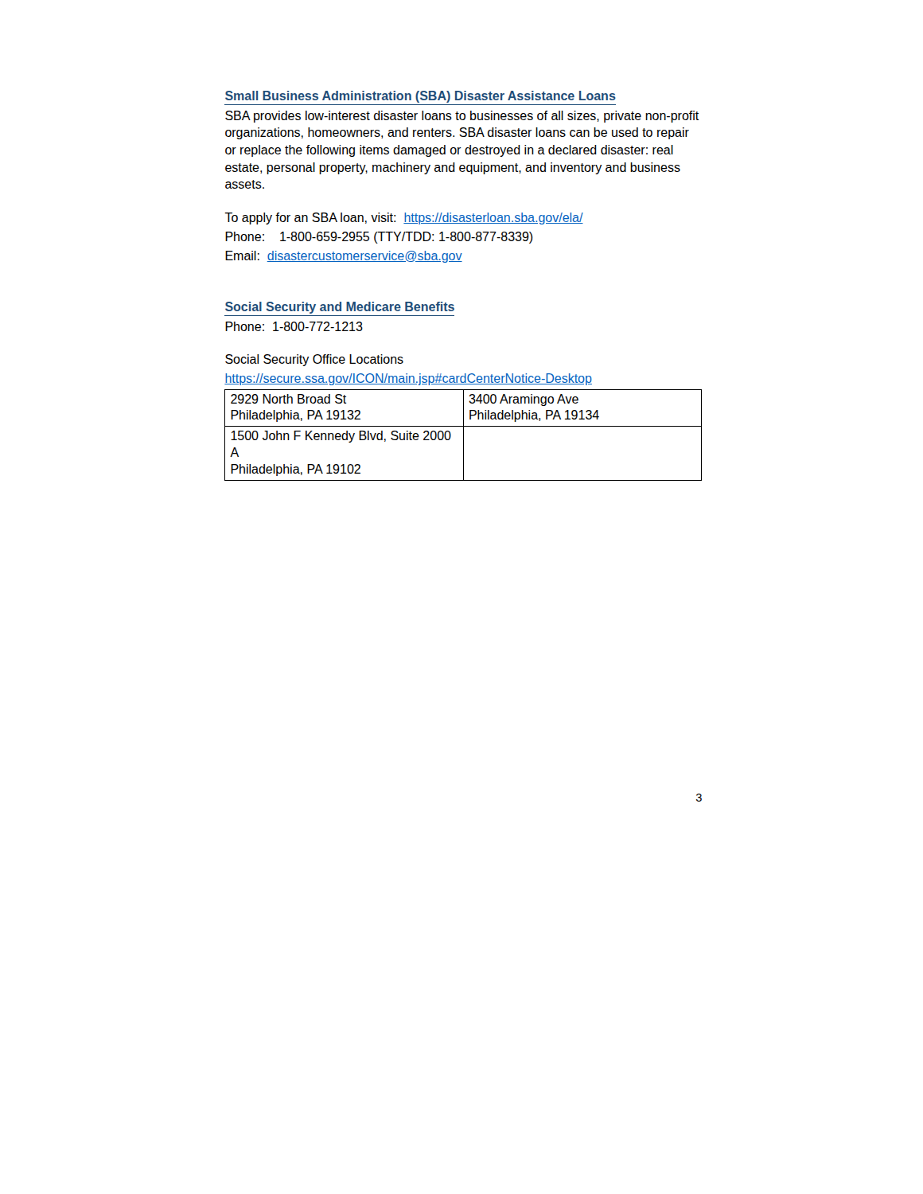Small Business Administration (SBA) Disaster Assistance Loans
SBA provides low-interest disaster loans to businesses of all sizes, private non-profit organizations, homeowners, and renters. SBA disaster loans can be used to repair or replace the following items damaged or destroyed in a declared disaster: real estate, personal property, machinery and equipment, and inventory and business assets.
To apply for an SBA loan, visit: https://disasterloan.sba.gov/ela/
Phone: 1-800-659-2955 (TTY/TDD: 1-800-877-8339)
Email: disastercustomerservice@sba.gov
Social Security and Medicare Benefits
Phone: 1-800-772-1213
Social Security Office Locations
https://secure.ssa.gov/ICON/main.jsp#cardCenterNotice-Desktop
| 2929 North Broad St Philadelphia, PA 19132 | 3400 Aramingo Ave Philadelphia, PA 19134 |
| 1500 John F Kennedy Blvd, Suite 2000 A Philadelphia, PA 19102 | |
3